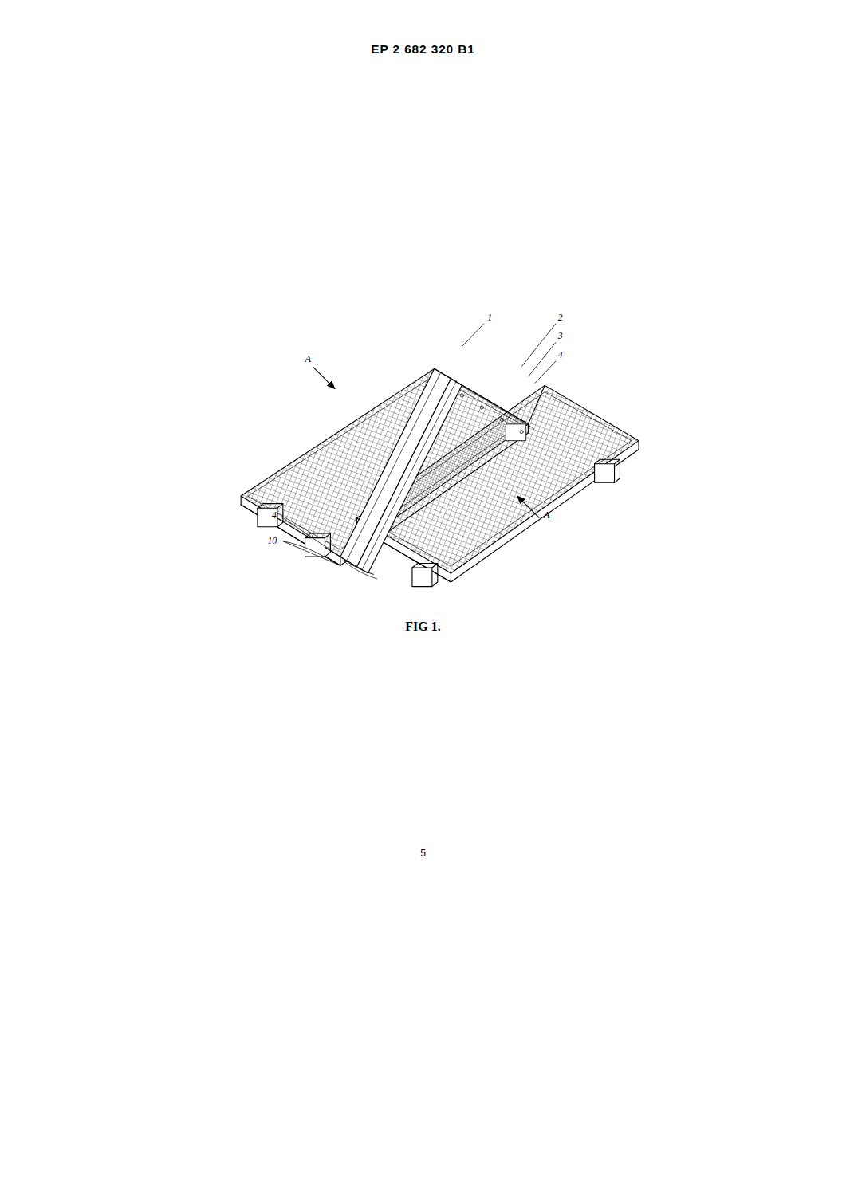EP 2 682 320 B1
1 2 3 4 4 10 A A
FIG 1.
5